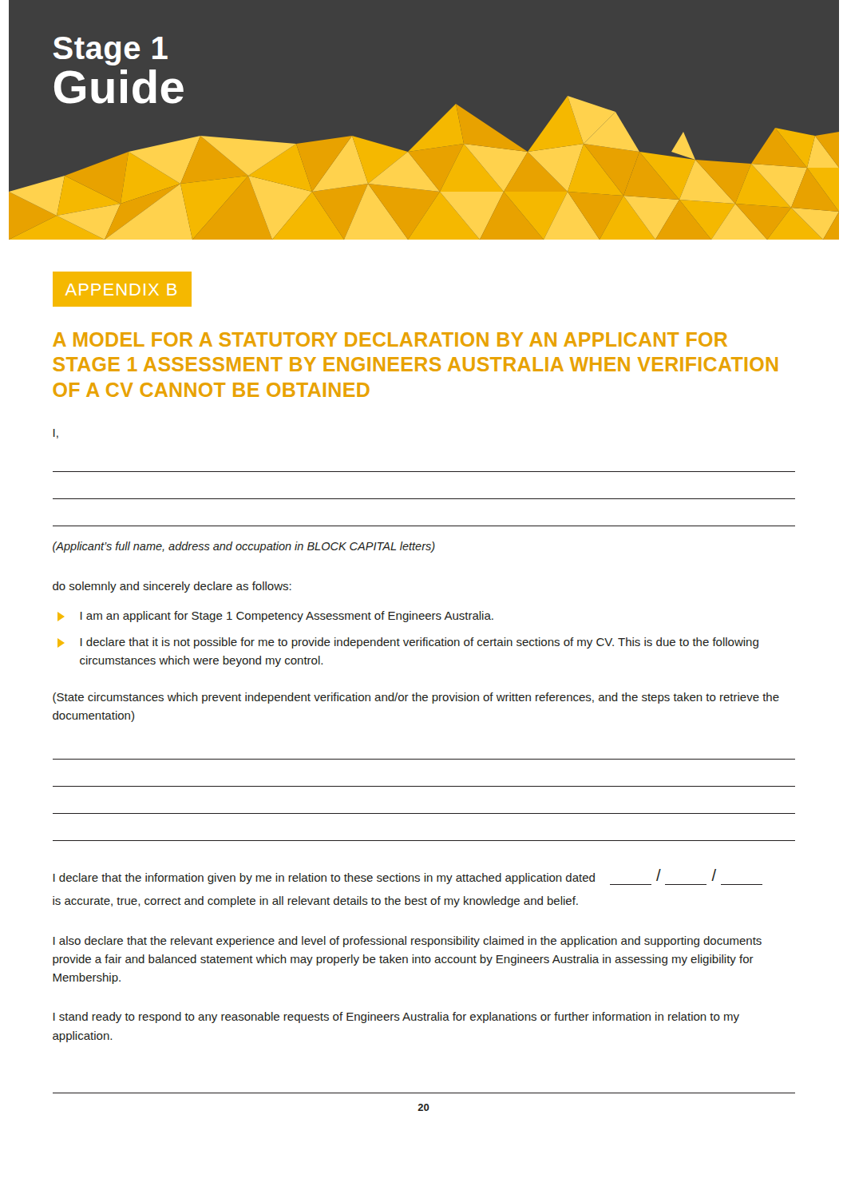Stage 1
Guide
APPENDIX B
A model for a statutory declaration by an applicant for Stage 1 assessment by Engineers Australia when verification of a CV cannot be obtained
I,
(Applicant’s full name, address and occupation in BLOCK CAPITAL letters)
do solemnly and sincerely declare as follows:
I am an applicant for Stage 1 Competency Assessment of Engineers Australia.
I declare that it is not possible for me to provide independent verification of certain sections of my CV. This is due to the following circumstances which were beyond my control.
(State circumstances which prevent independent verification and/or the provision of written references, and the steps taken to retrieve the documentation)
I declare that the information given by me in relation to these sections in my attached application dated / /
is accurate, true, correct and complete in all relevant details to the best of my knowledge and belief.
I also declare that the relevant experience and level of professional responsibility claimed in the application and supporting documents provide a fair and balanced statement which may properly be taken into account by Engineers Australia in assessing my eligibility for Membership.
I stand ready to respond to any reasonable requests of Engineers Australia for explanations or further information in relation to my application.
20